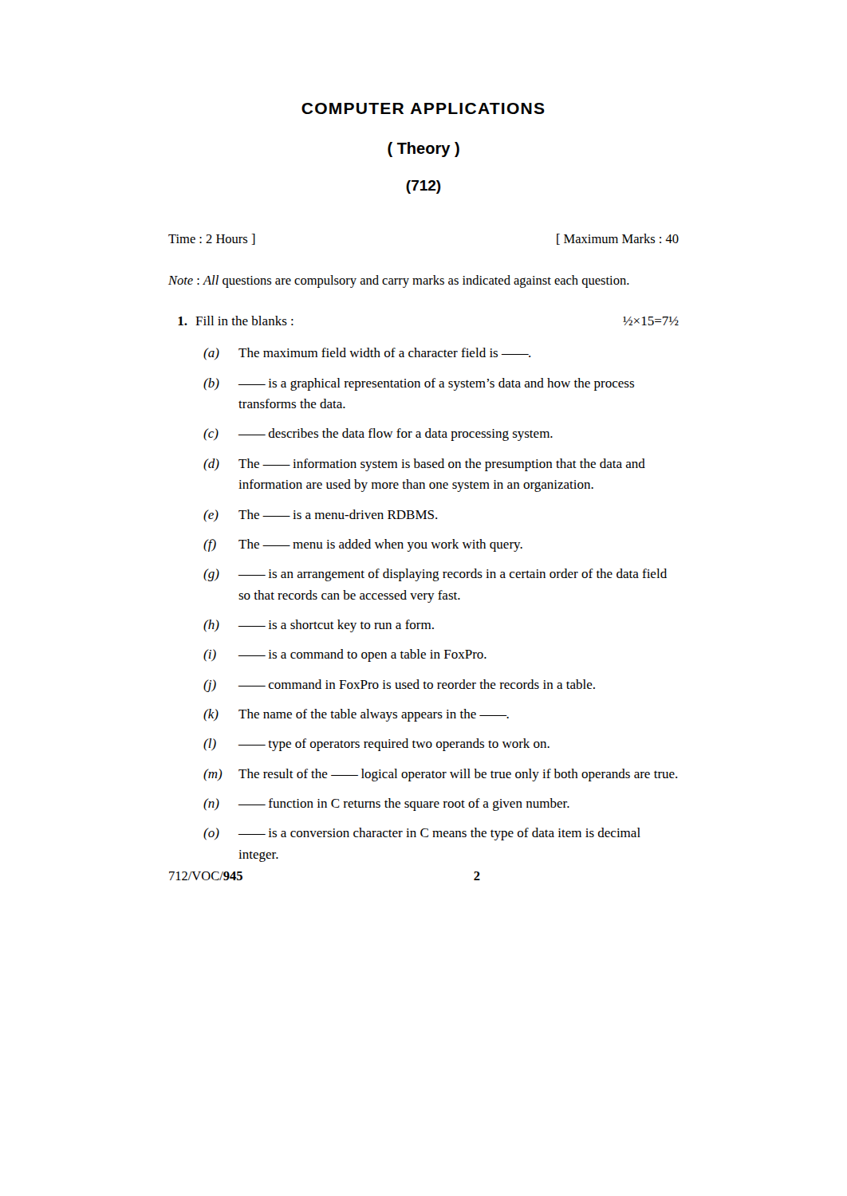COMPUTER APPLICATIONS
( Theory )
(712)
Time : 2 Hours ] [ Maximum Marks : 40
Note : All questions are compulsory and carry marks as indicated against each question.
1. Fill in the blanks : ½×15=7½
(a) The maximum field width of a character field is ——.
(b)—— is a graphical representation of a system’s data and how the process transforms the data.
(c)—— describes the data flow for a data processing system.
(d) The —— information system is based on the presumption that the data and information are used by more than one system in an organization.
(e) The —— is a menu-driven RDBMS.
(f) The —— menu is added when you work with query.
(g)—— is an arrangement of displaying records in a certain order of the data field so that records can be accessed very fast.
(h)—— is a shortcut key to run a form.
(i)—— is a command to open a table in FoxPro.
(j)—— command in FoxPro is used to reorder the records in a table.
(k) The name of the table always appears in the ——.
(l)—— type of operators required two operands to work on.
(m) The result of the —— logical operator will be true only if both operands are true.
(n)—— function in C returns the square root of a given number.
(o)—— is a conversion character in C means the type of data item is decimal integer.
712/VOC/945 2